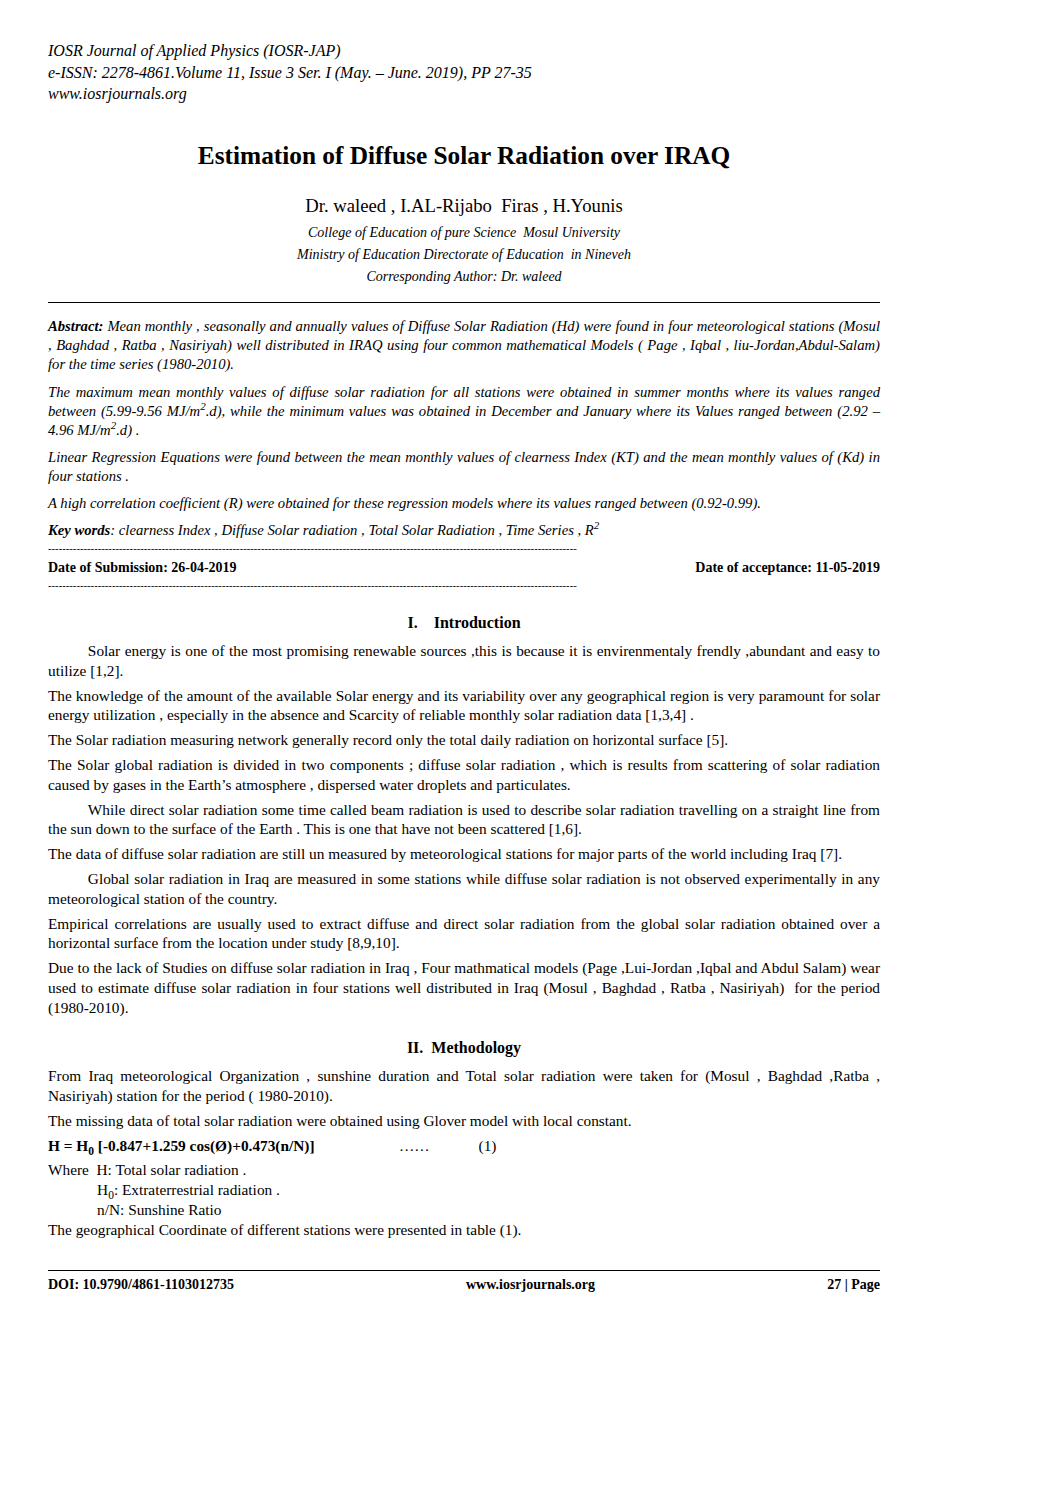IOSR Journal of Applied Physics (IOSR-JAP)
e-ISSN: 2278-4861.Volume 11, Issue 3 Ser. I (May. – June. 2019), PP 27-35
www.iosrjournals.org
Estimation of Diffuse Solar Radiation over IRAQ
Dr. waleed , I.AL-Rijabo Firas , H.Younis
College of Education of pure Science Mosul University
Ministry of Education Directorate of Education in Nineveh
Corresponding Author: Dr. waleed
Abstract: Mean monthly , seasonally and annually values of Diffuse Solar Radiation (Hd) were found in four meteorological stations (Mosul , Baghdad , Ratba , Nasiriyah) well distributed in IRAQ using four common mathematical Models ( Page , Iqbal , liu-Jordan,Abdul-Salam) for the time series (1980-2010).
The maximum mean monthly values of diffuse solar radiation for all stations were obtained in summer months where its values ranged between (5.99-9.56 MJ/m2.d), while the minimum values was obtained in December and January where its Values ranged between (2.92 – 4.96 MJ/m2.d) .
Linear Regression Equations were found between the mean monthly values of clearness Index (KT) and the mean monthly values of (Kd) in four stations .
A high correlation coefficient (R) were obtained for these regression models where its values ranged between (0.92-0.99).
Key words: clearness Index , Diffuse Solar radiation , Total Solar Radiation , Time Series , R2
-----------------------------------------------------------------------------------------------------------------------------------------------------
Date of Submission: 26-04-2019 Date of acceptance: 11-05-2019
-----------------------------------------------------------------------------------------------------------------------------------------------------
I. Introduction
Solar energy is one of the most promising renewable sources ,this is because it is envirenmentaly frendly ,abundant and easy to utilize [1,2].
The knowledge of the amount of the available Solar energy and its variability over any geographical region is very paramount for solar energy utilization , especially in the absence and Scarcity of reliable monthly solar radiation data [1,3,4] .
The Solar radiation measuring network generally record only the total daily radiation on horizontal surface [5].
The Solar global radiation is divided in two components ; diffuse solar radiation , which is results from scattering of solar radiation caused by gases in the Earth’s atmosphere , dispersed water droplets and particulates.
While direct solar radiation some time called beam radiation is used to describe solar radiation travelling on a straight line from the sun down to the surface of the Earth . This is one that have not been scattered [1,6].
The data of diffuse solar radiation are still un measured by meteorological stations for major parts of the world including Iraq [7].
Global solar radiation in Iraq are measured in some stations while diffuse solar radiation is not observed experimentally in any meteorological station of the country.
Empirical correlations are usually used to extract diffuse and direct solar radiation from the global solar radiation obtained over a horizontal surface from the location under study [8,9,10].
Due to the lack of Studies on diffuse solar radiation in Iraq , Four mathmatical models (Page ,Lui-Jordan ,Iqbal and Abdul Salam) wear used to estimate diffuse solar radiation in four stations well distributed in Iraq (Mosul , Baghdad , Ratba , Nasiriyah) for the period (1980-2010).
II. Methodology
From Iraq meteorological Organization , sunshine duration and Total solar radiation were taken for (Mosul , Baghdad ,Ratba , Nasiriyah) station for the period ( 1980-2010).
The missing data of total solar radiation were obtained using Glover model with local constant.
H = H0 [-0.847+1.259 cos(Ø)+0.473(n/N)]……(1)
Where H: Total solar radiation .
H0: Extraterrestrial radiation .
n/N: Sunshine Ratio
The geographical Coordinate of different stations were presented in table (1).
DOI: 10.9790/4861-1103012735 www.iosrjournals.org 27 | Page